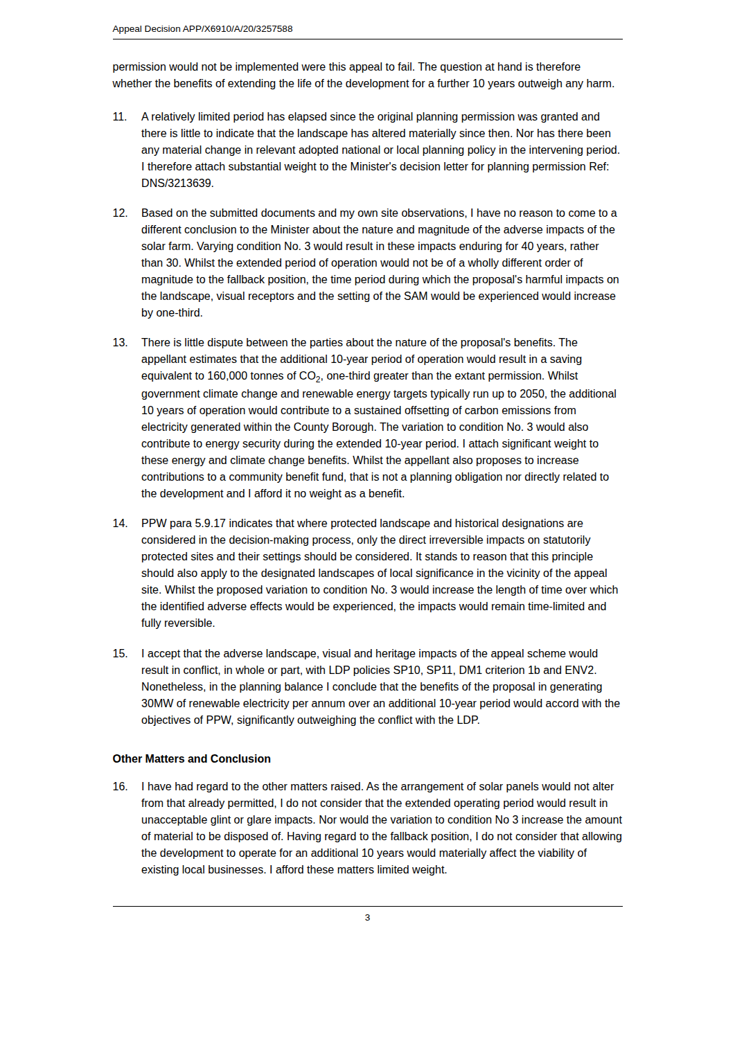Appeal Decision APP/X6910/A/20/3257588
permission would not be implemented were this appeal to fail. The question at hand is therefore whether the benefits of extending the life of the development for a further 10 years outweigh any harm.
A relatively limited period has elapsed since the original planning permission was granted and there is little to indicate that the landscape has altered materially since then. Nor has there been any material change in relevant adopted national or local planning policy in the intervening period. I therefore attach substantial weight to the Minister's decision letter for planning permission Ref: DNS/3213639.
Based on the submitted documents and my own site observations, I have no reason to come to a different conclusion to the Minister about the nature and magnitude of the adverse impacts of the solar farm. Varying condition No. 3 would result in these impacts enduring for 40 years, rather than 30. Whilst the extended period of operation would not be of a wholly different order of magnitude to the fallback position, the time period during which the proposal's harmful impacts on the landscape, visual receptors and the setting of the SAM would be experienced would increase by one-third.
There is little dispute between the parties about the nature of the proposal's benefits. The appellant estimates that the additional 10-year period of operation would result in a saving equivalent to 160,000 tonnes of CO2, one-third greater than the extant permission. Whilst government climate change and renewable energy targets typically run up to 2050, the additional 10 years of operation would contribute to a sustained offsetting of carbon emissions from electricity generated within the County Borough. The variation to condition No. 3 would also contribute to energy security during the extended 10-year period. I attach significant weight to these energy and climate change benefits. Whilst the appellant also proposes to increase contributions to a community benefit fund, that is not a planning obligation nor directly related to the development and I afford it no weight as a benefit.
PPW para 5.9.17 indicates that where protected landscape and historical designations are considered in the decision-making process, only the direct irreversible impacts on statutorily protected sites and their settings should be considered. It stands to reason that this principle should also apply to the designated landscapes of local significance in the vicinity of the appeal site. Whilst the proposed variation to condition No. 3 would increase the length of time over which the identified adverse effects would be experienced, the impacts would remain time-limited and fully reversible.
I accept that the adverse landscape, visual and heritage impacts of the appeal scheme would result in conflict, in whole or part, with LDP policies SP10, SP11, DM1 criterion 1b and ENV2. Nonetheless, in the planning balance I conclude that the benefits of the proposal in generating 30MW of renewable electricity per annum over an additional 10-year period would accord with the objectives of PPW, significantly outweighing the conflict with the LDP.
Other Matters and Conclusion
I have had regard to the other matters raised. As the arrangement of solar panels would not alter from that already permitted, I do not consider that the extended operating period would result in unacceptable glint or glare impacts. Nor would the variation to condition No 3 increase the amount of material to be disposed of. Having regard to the fallback position, I do not consider that allowing the development to operate for an additional 10 years would materially affect the viability of existing local businesses. I afford these matters limited weight.
3